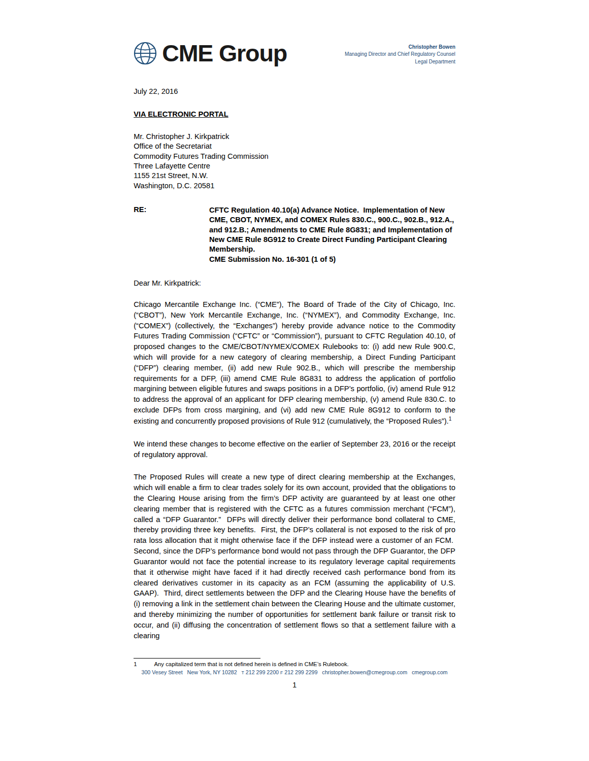CME Group
Christopher Bowen
Managing Director and Chief Regulatory Counsel
Legal Department
July 22, 2016
VIA ELECTRONIC PORTAL
Mr. Christopher J. Kirkpatrick
Office of the Secretariat
Commodity Futures Trading Commission
Three Lafayette Centre
1155 21st Street, N.W.
Washington, D.C. 20581
RE:
CFTC Regulation 40.10(a) Advance Notice. Implementation of New CME, CBOT, NYMEX, and COMEX Rules 830.C., 900.C., 902.B., 912.A., and 912.B.; Amendments to CME Rule 8G831; and Implementation of New CME Rule 8G912 to Create Direct Funding Participant Clearing Membership.
CME Submission No. 16-301 (1 of 5)
Dear Mr. Kirkpatrick:
Chicago Mercantile Exchange Inc. (“CME”), The Board of Trade of the City of Chicago, Inc. (“CBOT”), New York Mercantile Exchange, Inc. (“NYMEX”), and Commodity Exchange, Inc. (“COMEX”) (collectively, the “Exchanges”) hereby provide advance notice to the Commodity Futures Trading Commission (“CFTC” or “Commission”), pursuant to CFTC Regulation 40.10, of proposed changes to the CME/CBOT/NYMEX/COMEX Rulebooks to: (i) add new Rule 900.C, which will provide for a new category of clearing membership, a Direct Funding Participant (“DFP”) clearing member, (ii) add new Rule 902.B., which will prescribe the membership requirements for a DFP, (iii) amend CME Rule 8G831 to address the application of portfolio margining between eligible futures and swaps positions in a DFP’s portfolio, (iv) amend Rule 912 to address the approval of an applicant for DFP clearing membership, (v) amend Rule 830.C. to exclude DFPs from cross margining, and (vi) add new CME Rule 8G912 to conform to the existing and concurrently proposed provisions of Rule 912 (cumulatively, the “Proposed Rules”).1
We intend these changes to become effective on the earlier of September 23, 2016 or the receipt of regulatory approval.
The Proposed Rules will create a new type of direct clearing membership at the Exchanges, which will enable a firm to clear trades solely for its own account, provided that the obligations to the Clearing House arising from the firm’s DFP activity are guaranteed by at least one other clearing member that is registered with the CFTC as a futures commission merchant (“FCM”), called a “DFP Guarantor.” DFPs will directly deliver their performance bond collateral to CME, thereby providing three key benefits. First, the DFP’s collateral is not exposed to the risk of pro rata loss allocation that it might otherwise face if the DFP instead were a customer of an FCM. Second, since the DFP’s performance bond would not pass through the DFP Guarantor, the DFP Guarantor would not face the potential increase to its regulatory leverage capital requirements that it otherwise might have faced if it had directly received cash performance bond from its cleared derivatives customer in its capacity as an FCM (assuming the applicability of U.S. GAAP). Third, direct settlements between the DFP and the Clearing House have the benefits of (i) removing a link in the settlement chain between the Clearing House and the ultimate customer, and thereby minimizing the number of opportunities for settlement bank failure or transit risk to occur, and (ii) diffusing the concentration of settlement flows so that a settlement failure with a clearing
1
Any capitalized term that is not defined herein is defined in CME’s Rulebook.
300 Vesey Street New York, NY 10282 T 212 299 2200 F 212 299 2299 christopher.bowen@cmegroup.com cmegroup.com
1